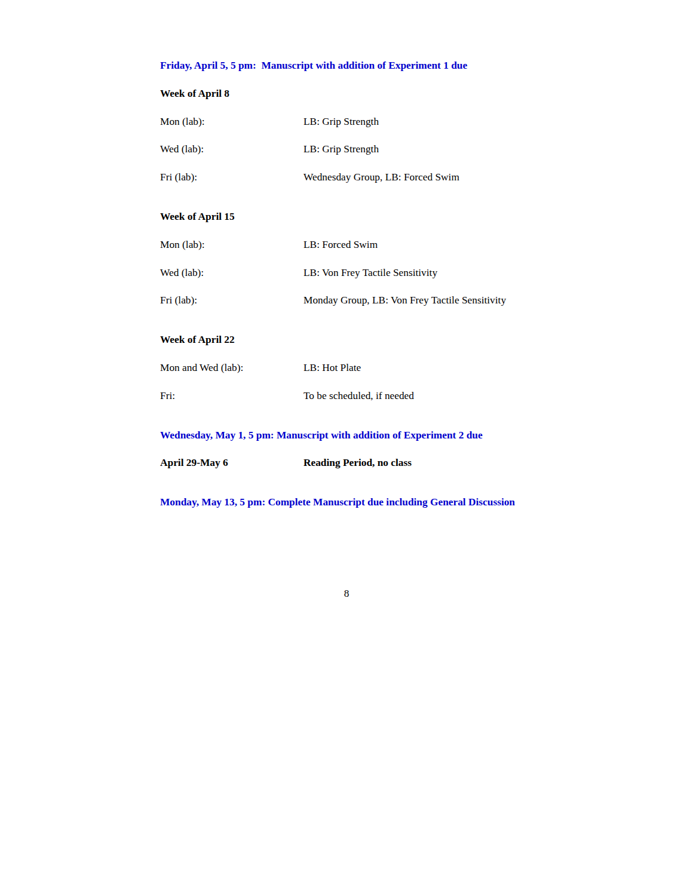Friday, April 5, 5 pm: Manuscript with addition of Experiment 1 due
Week of April 8
| Mon (lab): | LB: Grip Strength |
| Wed (lab): | LB: Grip Strength |
| Fri (lab): | Wednesday Group, LB: Forced Swim |
Week of April 15
| Mon (lab): | LB: Forced Swim |
| Wed (lab): | LB: Von Frey Tactile Sensitivity |
| Fri (lab): | Monday Group, LB: Von Frey Tactile Sensitivity |
Week of April 22
| Mon and Wed (lab): | LB: Hot Plate |
| Fri: | To be scheduled, if needed |
Wednesday, May 1, 5 pm: Manuscript with addition of Experiment 2 due
| April 29-May 6 | Reading Period, no class |
Monday, May 13, 5 pm: Complete Manuscript due including General Discussion
8